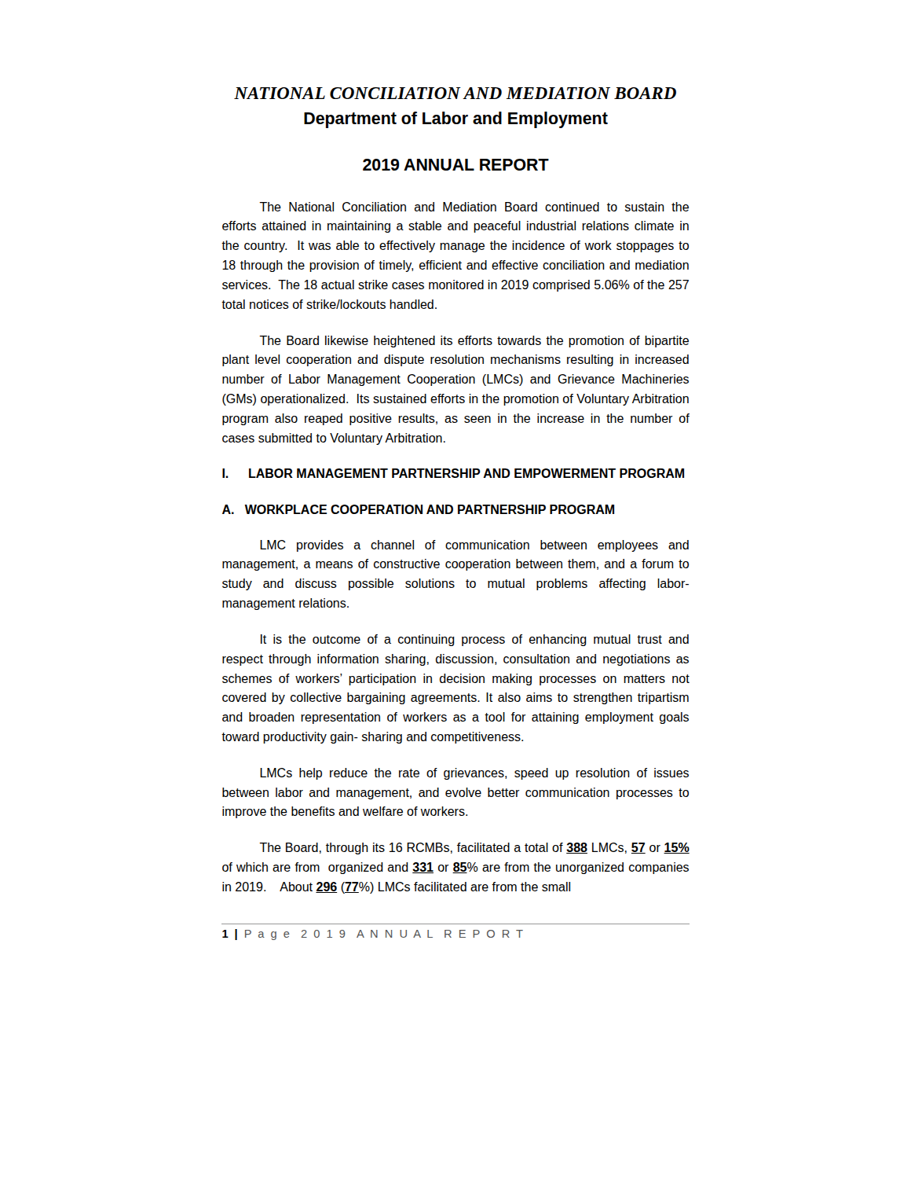NATIONAL CONCILIATION AND MEDIATION BOARD
Department of Labor and Employment
2019 ANNUAL REPORT
The National Conciliation and Mediation Board continued to sustain the efforts attained in maintaining a stable and peaceful industrial relations climate in the country. It was able to effectively manage the incidence of work stoppages to 18 through the provision of timely, efficient and effective conciliation and mediation services. The 18 actual strike cases monitored in 2019 comprised 5.06% of the 257 total notices of strike/lockouts handled.
The Board likewise heightened its efforts towards the promotion of bipartite plant level cooperation and dispute resolution mechanisms resulting in increased number of Labor Management Cooperation (LMCs) and Grievance Machineries (GMs) operationalized. Its sustained efforts in the promotion of Voluntary Arbitration program also reaped positive results, as seen in the increase in the number of cases submitted to Voluntary Arbitration.
I. LABOR MANAGEMENT PARTNERSHIP AND EMPOWERMENT PROGRAM
A. WORKPLACE COOPERATION AND PARTNERSHIP PROGRAM
LMC provides a channel of communication between employees and management, a means of constructive cooperation between them, and a forum to study and discuss possible solutions to mutual problems affecting labor-management relations.
It is the outcome of a continuing process of enhancing mutual trust and respect through information sharing, discussion, consultation and negotiations as schemes of workers’ participation in decision making processes on matters not covered by collective bargaining agreements. It also aims to strengthen tripartism and broaden representation of workers as a tool for attaining employment goals toward productivity gain- sharing and competitiveness.
LMCs help reduce the rate of grievances, speed up resolution of issues between labor and management, and evolve better communication processes to improve the benefits and welfare of workers.
The Board, through its 16 RCMBs, facilitated a total of 388 LMCs, 57 or 15% of which are from organized and 331 or 85% are from the unorganized companies in 2019. About 296 (77%) LMCs facilitated are from the small
1 | P a g e 2 0 1 9 A N N U A L R E P O R T